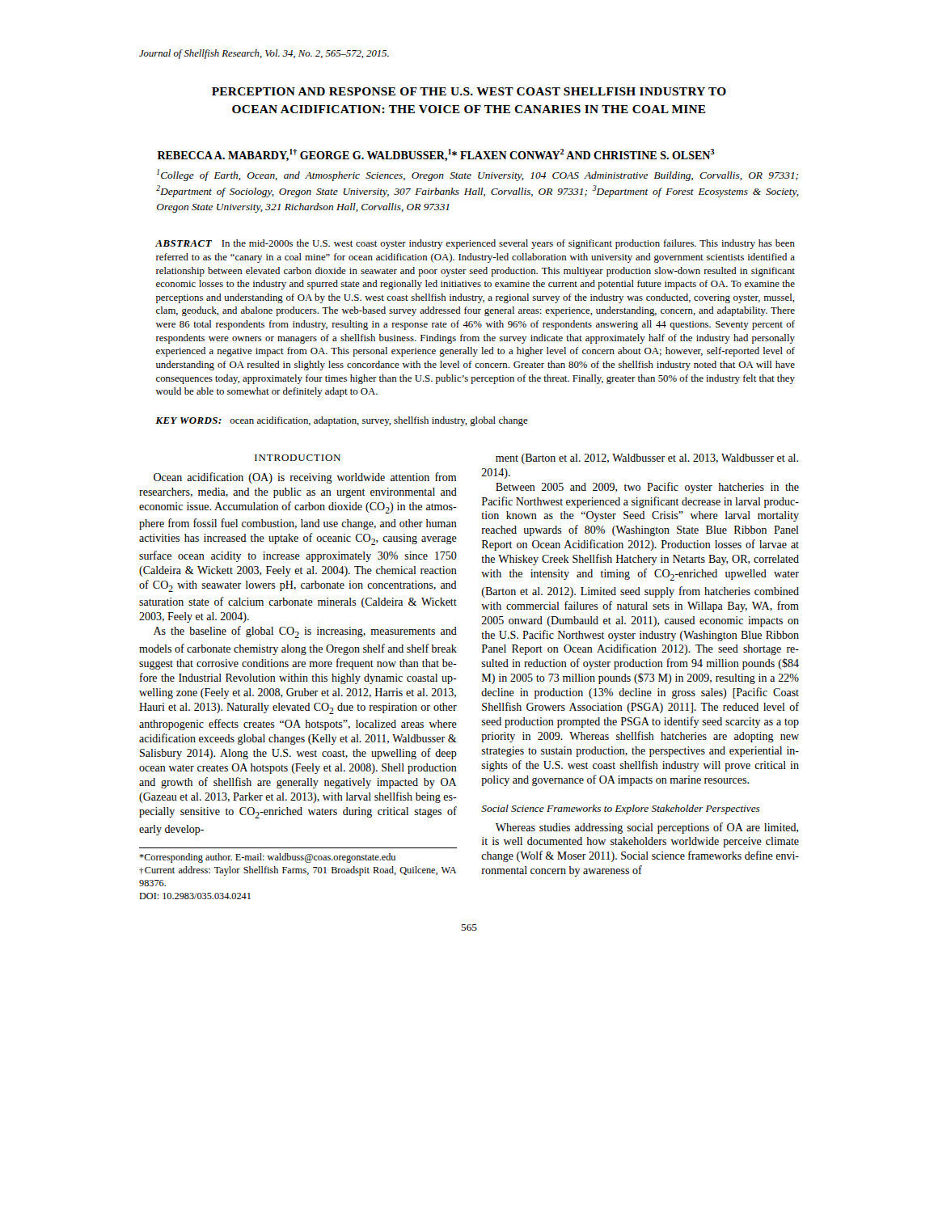Journal of Shellfish Research, Vol. 34, No. 2, 565–572, 2015.
Perception and Response of the U.S. West Coast Shellfish Industry to
Ocean Acidification: The Voice of the Canaries in the Coal Mine
Rebecca A. Mabardy,1† George G. Waldbusser,1* Flaxen Conway2 and Christine S. Olsen3
1College of Earth, Ocean, and Atmospheric Sciences, Oregon State University, 104 COAS Administrative Building, Corvallis, OR 97331; 2Department of Sociology, Oregon State University, 307 Fairbanks Hall, Corvallis, OR 97331; 3Department of Forest Ecosystems & Society, Oregon State University, 321 Richardson Hall, Corvallis, OR 97331
ABSTRACT In the mid-2000s the U.S. west coast oyster industry experienced several years of significant production failures. This industry has been referred to as the “canary in a coal mine” for ocean acidification (OA). Industry-led collaboration with university and government scientists identified a relationship between elevated carbon dioxide in seawater and poor oyster seed production. This multiyear production slow-down resulted in significant economic losses to the industry and spurred state and regionally led initiatives to examine the current and potential future impacts of OA. To examine the perceptions and understanding of OA by the U.S. west coast shellfish industry, a regional survey of the industry was conducted, covering oyster, mussel, clam, geoduck, and abalone producers. The web-based survey addressed four general areas: experience, understanding, concern, and adaptability. There were 86 total respondents from industry, resulting in a response rate of 46% with 96% of respondents answering all 44 questions. Seventy percent of respondents were owners or managers of a shellfish business. Findings from the survey indicate that approximately half of the industry had personally experienced a negative impact from OA. This personal experience generally led to a higher level of concern about OA; however, self-reported level of understanding of OA resulted in slightly less concordance with the level of concern. Greater than 80% of the shellfish industry noted that OA will have consequences today, approximately four times higher than the U.S. public’s perception of the threat. Finally, greater than 50% of the industry felt that they would be able to somewhat or definitely adapt to OA.
KEY WORDS: ocean acidification, adaptation, survey, shellfish industry, global change
Introduction
Ocean acidification (OA) is receiving worldwide attention from researchers, media, and the public as an urgent environmental and economic issue. Accumulation of carbon dioxide (CO2) in the atmosphere from fossil fuel combustion, land use change, and other human activities has increased the uptake of oceanic CO2, causing average surface ocean acidity to increase approximately 30% since 1750 (Caldeira & Wickett 2003, Feely et al. 2004). The chemical reaction of CO2 with seawater lowers pH, carbonate ion concentrations, and saturation state of calcium carbonate minerals (Caldeira & Wickett 2003, Feely et al. 2004).
As the baseline of global CO2 is increasing, measurements and models of carbonate chemistry along the Oregon shelf and shelf break suggest that corrosive conditions are more frequent now than that before the Industrial Revolution within this highly dynamic coastal upwelling zone (Feely et al. 2008, Gruber et al. 2012, Harris et al. 2013, Hauri et al. 2013). Naturally elevated CO2 due to respiration or other anthropogenic effects creates “OA hotspots”, localized areas where acidification exceeds global changes (Kelly et al. 2011, Waldbusser & Salisbury 2014). Along the U.S. west coast, the upwelling of deep ocean water creates OA hotspots (Feely et al. 2008). Shell production and growth of shellfish are generally negatively impacted by OA (Gazeau et al. 2013, Parker et al. 2013), with larval shellfish being especially sensitive to CO2-enriched waters during critical stages of early develop-
*Corresponding author. E-mail: waldbuss@coas.oregonstate.edu
†Current address: Taylor Shellfish Farms, 701 Broadspit Road, Quilcene, WA 98376.
DOI: 10.2983/035.034.0241
ment (Barton et al. 2012, Waldbusser et al. 2013, Waldbusser et al. 2014).
Between 2005 and 2009, two Pacific oyster hatcheries in the Pacific Northwest experienced a significant decrease in larval production known as the “Oyster Seed Crisis” where larval mortality reached upwards of 80% (Washington State Blue Ribbon Panel Report on Ocean Acidification 2012). Production losses of larvae at the Whiskey Creek Shellfish Hatchery in Netarts Bay, OR, correlated with the intensity and timing of CO2-enriched upwelled water (Barton et al. 2012). Limited seed supply from hatcheries combined with commercial failures of natural sets in Willapa Bay, WA, from 2005 onward (Dumbauld et al. 2011), caused economic impacts on the U.S. Pacific Northwest oyster industry (Washington Blue Ribbon Panel Report on Ocean Acidification 2012). The seed shortage resulted in reduction of oyster production from 94 million pounds ($84 M) in 2005 to 73 million pounds ($73 M) in 2009, resulting in a 22% decline in production (13% decline in gross sales) [Pacific Coast Shellfish Growers Association (PSGA) 2011]. The reduced level of seed production prompted the PSGA to identify seed scarcity as a top priority in 2009. Whereas shellfish hatcheries are adopting new strategies to sustain production, the perspectives and experiential insights of the U.S. west coast shellfish industry will prove critical in policy and governance of OA impacts on marine resources.
Social Science Frameworks to Explore Stakeholder Perspectives
Whereas studies addressing social perceptions of OA are limited, it is well documented how stakeholders worldwide perceive climate change (Wolf & Moser 2011). Social science frameworks define environmental concern by awareness of
565